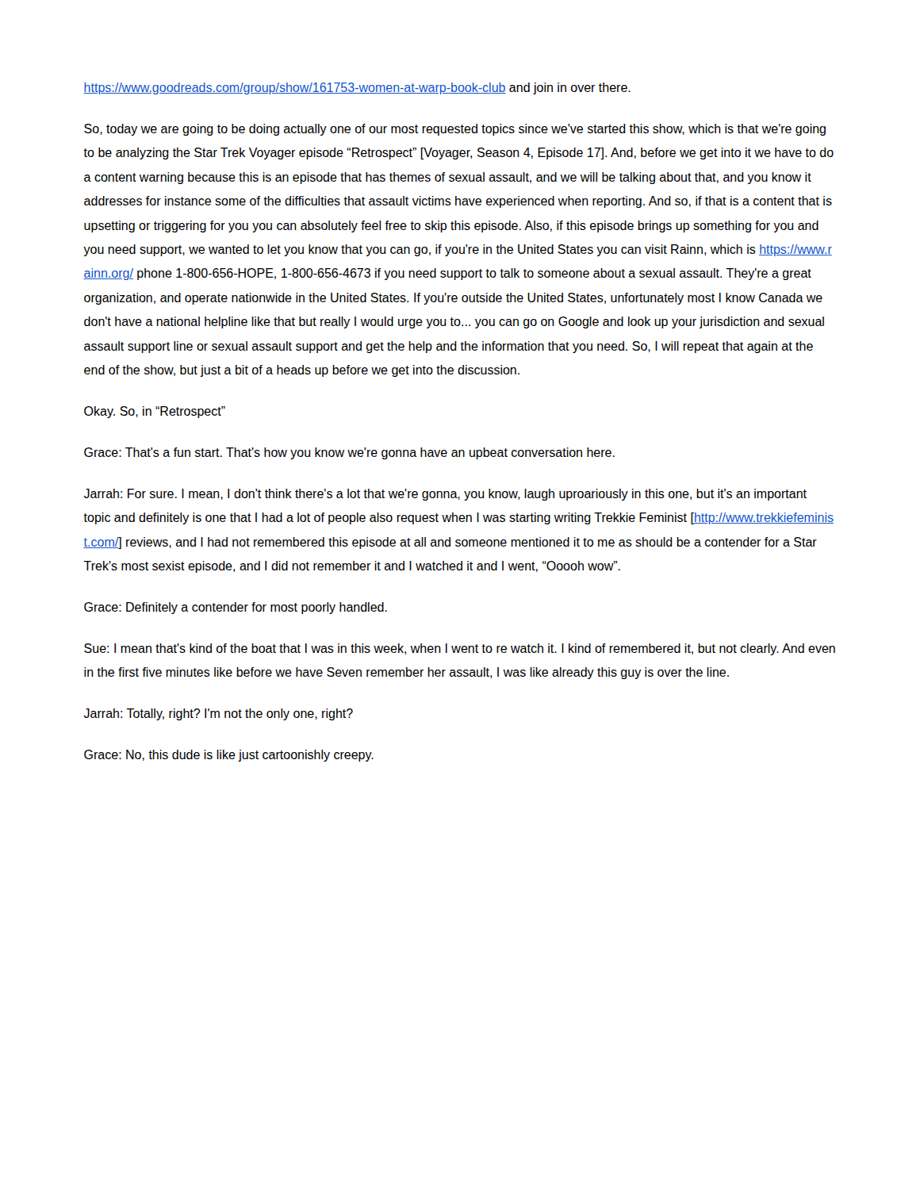https://www.goodreads.com/group/show/161753-women-at-warp-book-club and join in over there.
So, today we are going to be doing actually one of our most requested topics since we've started this show, which is that we're going to be analyzing the Star Trek Voyager episode “Retrospect” [Voyager, Season 4, Episode 17]. And, before we get into it we have to do a content warning because this is an episode that has themes of sexual assault, and we will be talking about that, and you know it addresses for instance some of the difficulties that assault victims have experienced when reporting. And so, if that is a content that is upsetting or triggering for you you can absolutely feel free to skip this episode. Also, if this episode brings up something for you and you need support, we wanted to let you know that you can go, if you're in the United States you can visit Rainn, which is https://www.rainn.org/ phone 1-800-656-HOPE, 1-800-656-4673 if you need support to talk to someone about a sexual assault. They're a great organization, and operate nationwide in the United States. If you're outside the United States, unfortunately most I know Canada we don't have a national helpline like that but really I would urge you to... you can go on Google and look up your jurisdiction and sexual assault support line or sexual assault support and get the help and the information that you need. So, I will repeat that again at the end of the show, but just a bit of a heads up before we get into the discussion.
Okay. So, in “Retrospect”
Grace: That's a fun start. That's how you know we're gonna have an upbeat conversation here.
Jarrah: For sure. I mean, I don't think there's a lot that we're gonna, you know, laugh uproariously in this one, but it's an important topic and definitely is one that I had a lot of people also request when I was starting writing Trekkie Feminist [http://www.trekkiefeminist.com/] reviews, and I had not remembered this episode at all and someone mentioned it to me as should be a contender for a Star Trek's most sexist episode, and I did not remember it and I watched it and I went, “Ooooh wow”.
Grace: Definitely a contender for most poorly handled.
Sue: I mean that's kind of the boat that I was in this week, when I went to re watch it. I kind of remembered it, but not clearly. And even in the first five minutes like before we have Seven remember her assault, I was like already this guy is over the line.
Jarrah: Totally, right? I'm not the only one, right?
Grace: No, this dude is like just cartoonishly creepy.